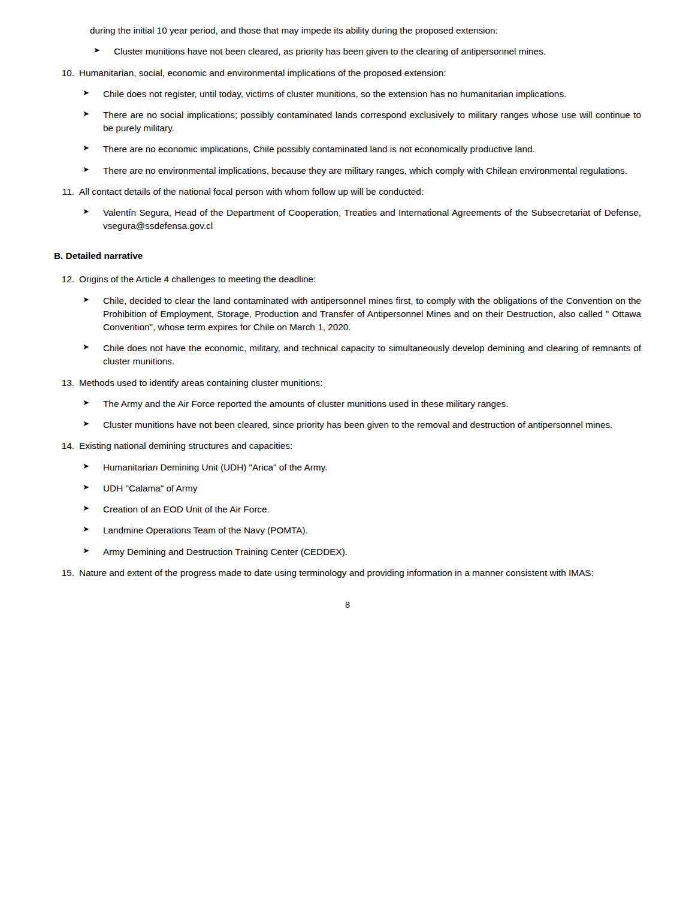during the initial 10 year period, and those that may impede its ability during the proposed extension:
Cluster munitions have not been cleared, as priority has been given to the clearing of antipersonnel mines.
Humanitarian, social, economic and environmental implications of the proposed extension:
Chile does not register, until today, victims of cluster munitions, so the extension has no humanitarian implications.
There are no social implications; possibly contaminated lands correspond exclusively to military ranges whose use will continue to be purely military.
There are no economic implications, Chile possibly contaminated land is not economically productive land.
There are no environmental implications, because they are military ranges, which comply with Chilean environmental regulations.
All contact details of the national focal person with whom follow up will be conducted:
Valentín Segura, Head of the Department of Cooperation, Treaties and International Agreements of the Subsecretariat of Defense, vsegura@ssdefensa.gov.cl
B. Detailed narrative
Origins of the Article 4 challenges to meeting the deadline:
Chile, decided to clear the land contaminated with antipersonnel mines first, to comply with the obligations of the Convention on the Prohibition of Employment, Storage, Production and Transfer of Antipersonnel Mines and on their Destruction, also called " Ottawa Convention", whose term expires for Chile on March 1, 2020.
Chile does not have the economic, military, and technical capacity to simultaneously develop demining and clearing of remnants of cluster munitions.
Methods used to identify areas containing cluster munitions:
The Army and the Air Force reported the amounts of cluster munitions used in these military ranges.
Cluster munitions have not been cleared, since priority has been given to the removal and destruction of antipersonnel mines.
Existing national demining structures and capacities:
Humanitarian Demining Unit (UDH) "Arica" of the Army.
UDH "Calama" of Army
Creation of an EOD Unit of the Air Force.
Landmine Operations Team of the Navy (POMTA).
Army Demining and Destruction Training Center (CEDDEX).
Nature and extent of the progress made to date using terminology and providing information in a manner consistent with IMAS:
8